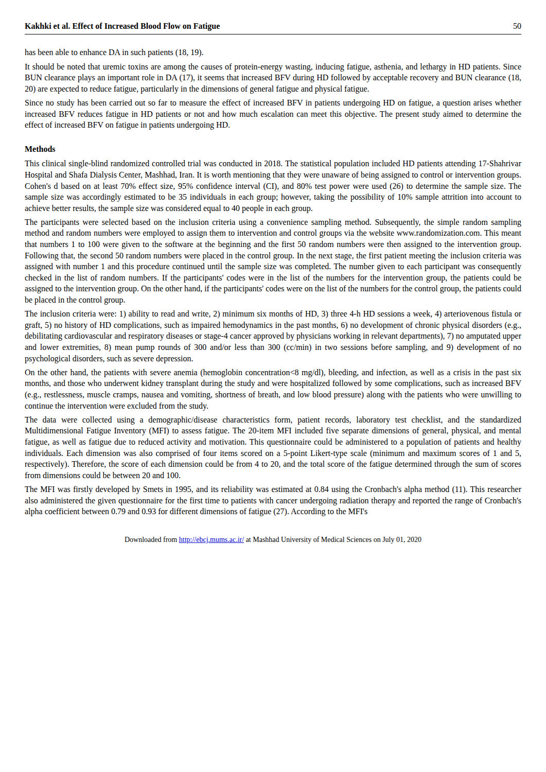Kakhki et al. Effect of Increased Blood Flow on Fatigue 50
has been able to enhance DA in such patients (18, 19).
It should be noted that uremic toxins are among the causes of protein-energy wasting, inducing fatigue, asthenia, and lethargy in HD patients. Since BUN clearance plays an important role in DA (17), it seems that increased BFV during HD followed by acceptable recovery and BUN clearance (18, 20) are expected to reduce fatigue, particularly in the dimensions of general fatigue and physical fatigue.
Since no study has been carried out so far to measure the effect of increased BFV in patients undergoing HD on fatigue, a question arises whether increased BFV reduces fatigue in HD patients or not and how much escalation can meet this objective. The present study aimed to determine the effect of increased BFV on fatigue in patients undergoing HD.
Methods
This clinical single-blind randomized controlled trial was conducted in 2018. The statistical population included HD patients attending 17-Shahrivar Hospital and Shafa Dialysis Center, Mashhad, Iran. It is worth mentioning that they were unaware of being assigned to control or intervention groups. Cohen's d based on at least 70% effect size, 95% confidence interval (CI), and 80% test power were used (26) to determine the sample size. The sample size was accordingly estimated to be 35 individuals in each group; however, taking the possibility of 10% sample attrition into account to achieve better results, the sample size was considered equal to 40 people in each group.
The participants were selected based on the inclusion criteria using a convenience sampling method. Subsequently, the simple random sampling method and random numbers were employed to assign them to intervention and control groups via the website www.randomization.com. This meant that numbers 1 to 100 were given to the software at the beginning and the first 50 random numbers were then assigned to the intervention group. Following that, the second 50 random numbers were placed in the control group. In the next stage, the first patient meeting the inclusion criteria was assigned with number 1 and this procedure continued until the sample size was completed. The number given to each participant was consequently checked in the list of random numbers. If the participants' codes were in the list of the numbers for the intervention group, the patients could be assigned to the intervention group. On the other hand, if the participants' codes were on the list of the numbers for the control group, the patients could be placed in the control group.
The inclusion criteria were: 1) ability to read and write, 2) minimum six months of HD, 3) three 4-h HD sessions a week, 4) arteriovenous fistula or graft, 5) no history of HD complications, such as impaired hemodynamics in the past months, 6) no development of chronic physical disorders (e.g., debilitating cardiovascular and respiratory diseases or stage-4 cancer approved by physicians working in relevant departments), 7) no amputated upper and lower extremities, 8) mean pump rounds of 300 and/or less than 300 (cc/min) in two sessions before sampling, and 9) development of no psychological disorders, such as severe depression.
On the other hand, the patients with severe anemia (hemoglobin concentration<8 mg/dl), bleeding, and infection, as well as a crisis in the past six months, and those who underwent kidney transplant during the study and were hospitalized followed by some complications, such as increased BFV (e.g., restlessness, muscle cramps, nausea and vomiting, shortness of breath, and low blood pressure) along with the patients who were unwilling to continue the intervention were excluded from the study.
The data were collected using a demographic/disease characteristics form, patient records, laboratory test checklist, and the standardized Multidimensional Fatigue Inventory (MFI) to assess fatigue. The 20-item MFI included five separate dimensions of general, physical, and mental fatigue, as well as fatigue due to reduced activity and motivation. This questionnaire could be administered to a population of patients and healthy individuals. Each dimension was also comprised of four items scored on a 5-point Likert-type scale (minimum and maximum scores of 1 and 5, respectively). Therefore, the score of each dimension could be from 4 to 20, and the total score of the fatigue determined through the sum of scores from dimensions could be between 20 and 100.
The MFI was firstly developed by Smets in 1995, and its reliability was estimated at 0.84 using the Cronbach's alpha method (11). This researcher also administered the given questionnaire for the first time to patients with cancer undergoing radiation therapy and reported the range of Cronbach's alpha coefficient between 0.79 and 0.93 for different dimensions of fatigue (27). According to the MFI's
Downloaded from http://ebcj.mums.ac.ir/ at Mashhad University of Medical Sciences on July 01, 2020